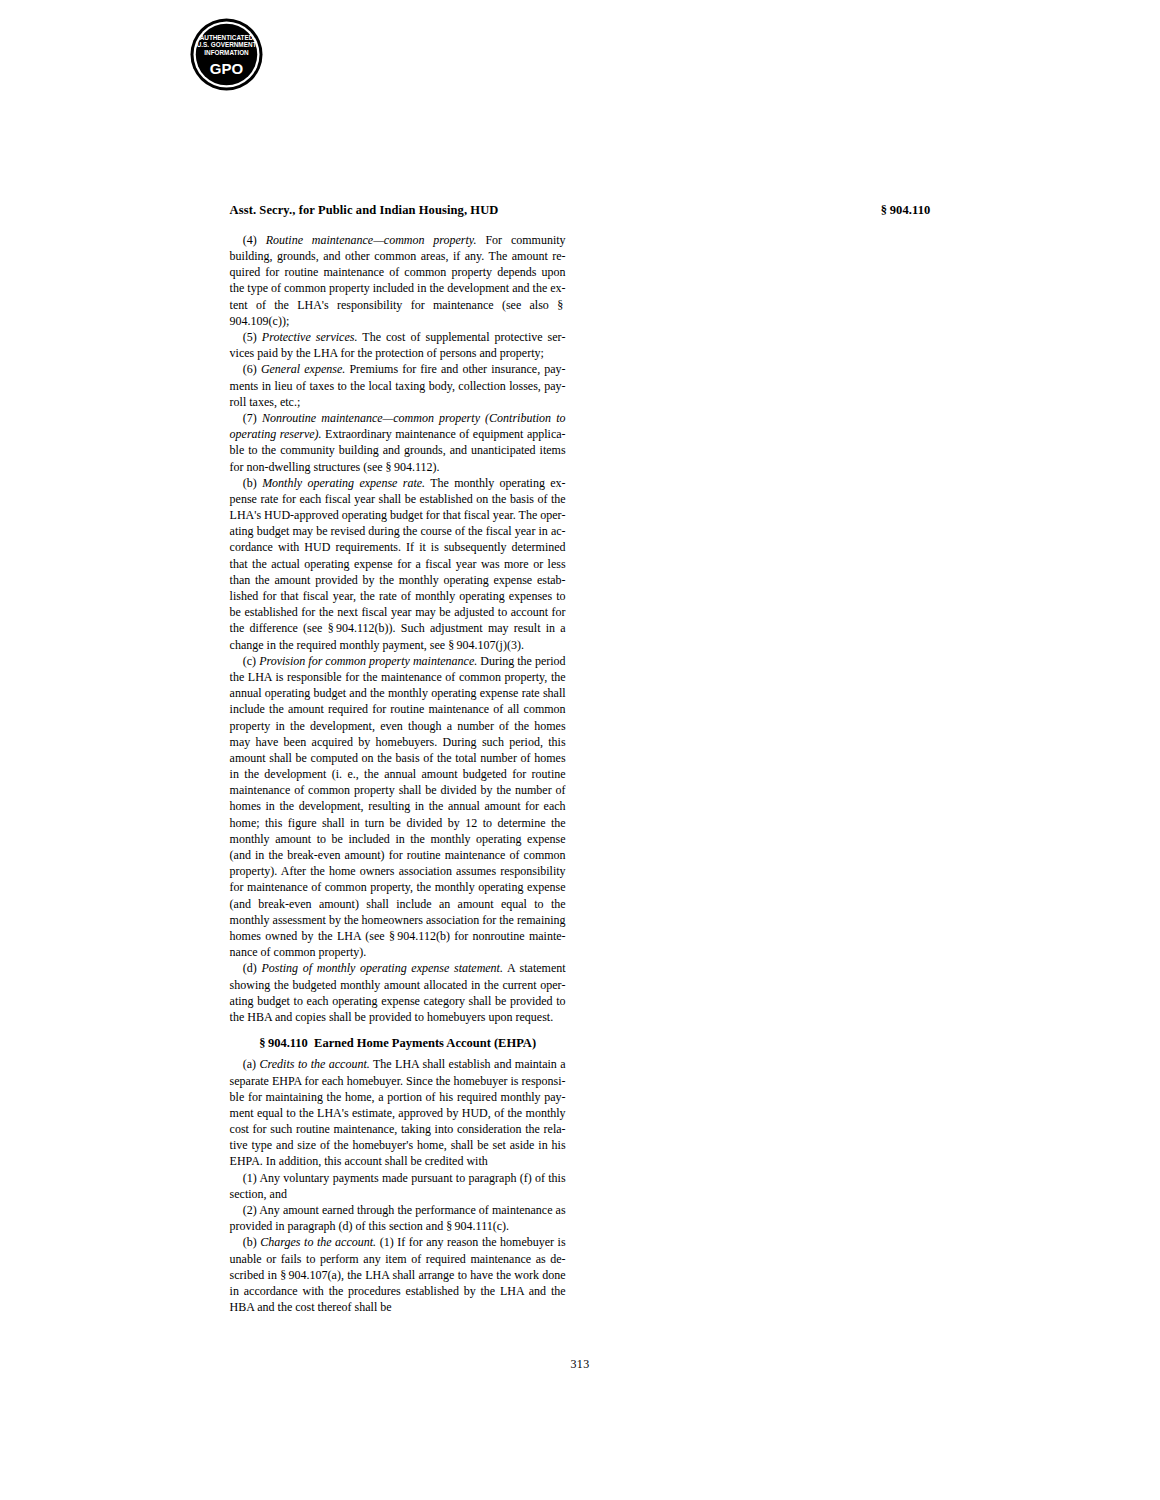AUTHENTICATED U.S. GOVERNMENT INFORMATION GPO
Asst. Secry., for Public and Indian Housing, HUD § 904.110
(4) Routine maintenance—common property. For community building, grounds, and other common areas, if any. The amount required for routine maintenance of common property depends upon the type of common property included in the development and the extent of the LHA's responsibility for maintenance (see also § 904.109(c));
(5) Protective services. The cost of supplemental protective services paid by the LHA for the protection of persons and property;
(6) General expense. Premiums for fire and other insurance, payments in lieu of taxes to the local taxing body, collection losses, payroll taxes, etc.;
(7) Nonroutine maintenance—common property (Contribution to operating reserve). Extraordinary maintenance of equipment applicable to the community building and grounds, and unanticipated items for non-dwelling structures (see § 904.112).
(b) Monthly operating expense rate. The monthly operating expense rate for each fiscal year shall be established on the basis of the LHA's HUD-approved operating budget for that fiscal year. The operating budget may be revised during the course of the fiscal year in accordance with HUD requirements. If it is subsequently determined that the actual operating expense for a fiscal year was more or less than the amount provided by the monthly operating expense established for that fiscal year, the rate of monthly operating expenses to be established for the next fiscal year may be adjusted to account for the difference (see § 904.112(b)). Such adjustment may result in a change in the required monthly payment, see § 904.107(j)(3).
(c) Provision for common property maintenance. During the period the LHA is responsible for the maintenance of common property, the annual operating budget and the monthly operating expense rate shall include the amount required for routine maintenance of all common property in the development, even though a number of the homes may have been acquired by homebuyers. During such period, this amount shall be computed on the basis of the total number of homes in the development (i. e., the annual amount budgeted for routine maintenance of common property shall be divided by the number of homes in the development, resulting in the annual amount for each home; this figure shall in turn be divided by 12 to determine the monthly amount to be included in the monthly operating expense (and in the break-even amount) for routine maintenance of common property). After the home owners association assumes responsibility for maintenance of common property, the monthly operating expense (and break-even amount) shall include an amount equal to the monthly assessment by the homeowners association for the remaining homes owned by the LHA (see § 904.112(b) for nonroutine maintenance of common property).
(d) Posting of monthly operating expense statement. A statement showing the budgeted monthly amount allocated in the current operating budget to each operating expense category shall be provided to the HBA and copies shall be provided to homebuyers upon request.
§ 904.110 Earned Home Payments Account (EHPA)
(a) Credits to the account. The LHA shall establish and maintain a separate EHPA for each homebuyer. Since the homebuyer is responsible for maintaining the home, a portion of his required monthly payment equal to the LHA's estimate, approved by HUD, of the monthly cost for such routine maintenance, taking into consideration the relative type and size of the homebuyer's home, shall be set aside in his EHPA. In addition, this account shall be credited with
(1) Any voluntary payments made pursuant to paragraph (f) of this section, and
(2) Any amount earned through the performance of maintenance as provided in paragraph (d) of this section and § 904.111(c).
(b) Charges to the account. (1) If for any reason the homebuyer is unable or fails to perform any item of required maintenance as described in § 904.107(a), the LHA shall arrange to have the work done in accordance with the procedures established by the LHA and the HBA and the cost thereof shall be
313